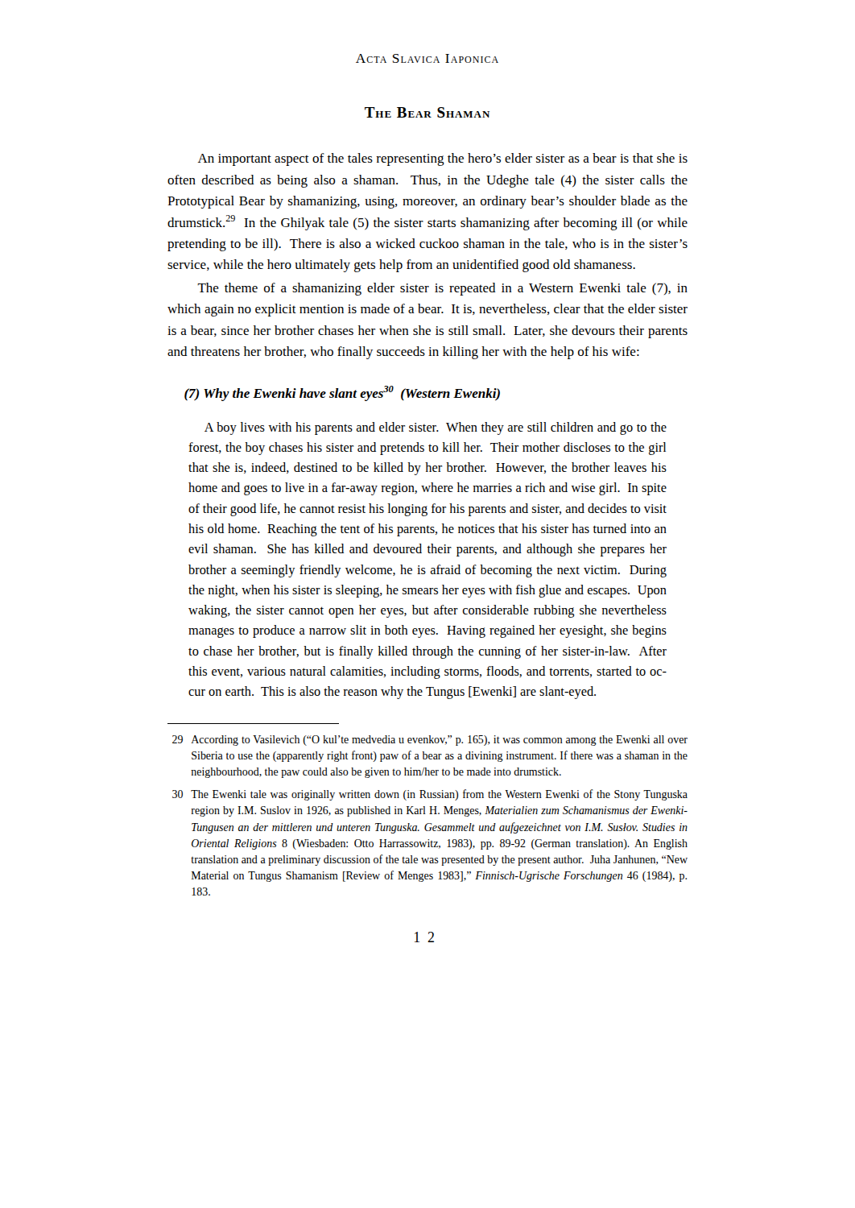Acta Slavica Iaponica
The Bear Shaman
An important aspect of the tales representing the hero’s elder sister as a bear is that she is often described as being also a shaman. Thus, in the Udeghe tale (4) the sister calls the Prototypical Bear by shamanizing, using, moreover, an ordinary bear’s shoulder blade as the drumstick.29 In the Ghilyak tale (5) the sister starts shamanizing after becoming ill (or while pretending to be ill). There is also a wicked cuckoo shaman in the tale, who is in the sister’s service, while the hero ultimately gets help from an unidentified good old shamaness.
The theme of a shamanizing elder sister is repeated in a Western Ewenki tale (7), in which again no explicit mention is made of a bear. It is, nevertheless, clear that the elder sister is a bear, since her brother chases her when she is still small. Later, she devours their parents and threatens her brother, who finally succeeds in killing her with the help of his wife:
(7) Why the Ewenki have slant eyes30 (Western Ewenki)
A boy lives with his parents and elder sister. When they are still children and go to the forest, the boy chases his sister and pretends to kill her. Their mother discloses to the girl that she is, indeed, destined to be killed by her brother. However, the brother leaves his home and goes to live in a far-away region, where he marries a rich and wise girl. In spite of their good life, he cannot resist his longing for his parents and sister, and decides to visit his old home. Reaching the tent of his parents, he notices that his sister has turned into an evil shaman. She has killed and devoured their parents, and although she prepares her brother a seemingly friendly welcome, he is afraid of becoming the next victim. During the night, when his sister is sleeping, he smears her eyes with fish glue and escapes. Upon waking, the sister cannot open her eyes, but after considerable rubbing she nevertheless manages to produce a narrow slit in both eyes. Having regained her eyesight, she begins to chase her brother, but is finally killed through the cunning of her sister-in-law. After this event, various natural calamities, including storms, floods, and torrents, started to occur on earth. This is also the reason why the Tungus [Ewenki] are slant-eyed.
29
According to Vasilevich (“O kul’te medvedia u evenkov,” p. 165), it was common among the Ewenki all over Siberia to use the (apparently right front) paw of a bear as a divining instrument. If there was a shaman in the neighbourhood, the paw could also be given to him/her to be made into drumstick.
30
The Ewenki tale was originally written down (in Russian) from the Western Ewenki of the Stony Tunguska region by I.M. Suslov in 1926, as published in Karl H. Menges, Materialien zum Schamanismus der Ewenki-Tungusen an der mittleren und unteren Tunguska. Gesammelt und aufgezeichnet von I.M. Susłov. Studies in Oriental Religions 8 (Wiesbaden: Otto Harrassowitz, 1983), pp. 89-92 (German translation). An English translation and a preliminary discussion of the tale was presented by the present author. Juha Janhunen, “New Material on Tungus Shamanism [Review of Menges 1983],” Finnisch-Ugrische Forschungen 46 (1984), p. 183.
12